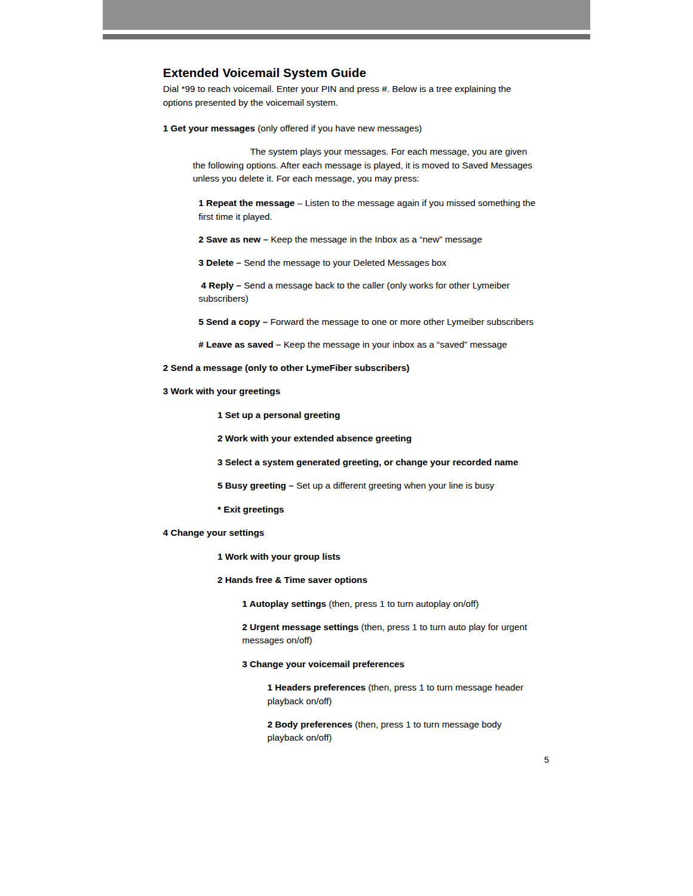Extended Voicemail System Guide
Dial *99 to reach voicemail. Enter your PIN and press #. Below is a tree explaining the options presented by the voicemail system.
1 Get your messages (only offered if you have new messages)
The system plays your messages. For each message, you are given the following options. After each message is played, it is moved to Saved Messages unless you delete it. For each message, you may press:
1 Repeat the message – Listen to the message again if you missed something the first time it played.
2 Save as new – Keep the message in the Inbox as a “new” message
3 Delete – Send the message to your Deleted Messages box
4 Reply – Send a message back to the caller (only works for other Lymeiber subscribers)
5 Send a copy – Forward the message to one or more other Lymeiber subscribers
# Leave as saved – Keep the message in your inbox as a “saved” message
2 Send a message (only to other LymeFiber subscribers)
3 Work with your greetings
1 Set up a personal greeting
2 Work with your extended absence greeting
3 Select a system generated greeting, or change your recorded name
5 Busy greeting – Set up a different greeting when your line is busy
* Exit greetings
4 Change your settings
1 Work with your group lists
2 Hands free & Time saver options
1 Autoplay settings (then, press 1 to turn autoplay on/off)
2 Urgent message settings (then, press 1 to turn auto play for urgent messages on/off)
3 Change your voicemail preferences
1 Headers preferences (then, press 1 to turn message header playback on/off)
2 Body preferences (then, press 1 to turn message body playback on/off)
5